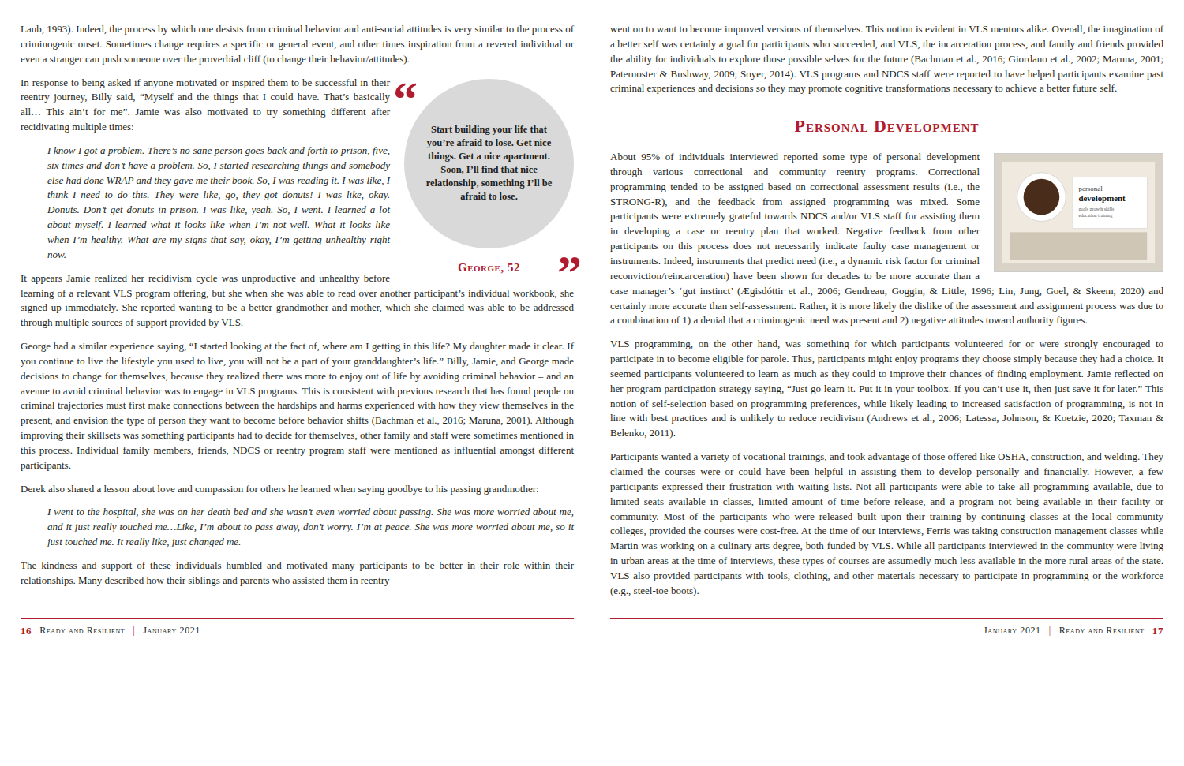Laub, 1993). Indeed, the process by which one desists from criminal behavior and anti-social attitudes is very similar to the process of criminogenic onset. Sometimes change requires a specific or general event, and other times inspiration from a revered individual or even a stranger can push someone over the proverbial cliff (to change their behavior/attitudes).
“
Start building your life that you’re afraid to lose. Get nice things. Get a nice apartment. Soon, I’ll find that nice relationship, something I’ll be afraid to lose.
George, 52
”
In response to being asked if anyone motivated or inspired them to be successful in their reentry journey, Billy said, “Myself and the things that I could have. That’s basically all… This ain’t for me”. Jamie was also motivated to try something different after recidivating multiple times:
I know I got a problem. There’s no sane person goes back and forth to prison, five, six times and don’t have a problem. So, I started researching things and somebody else had done WRAP and they gave me their book. So, I was reading it. I was like, I think I need to do this. They were like, go, they got donuts! I was like, okay. Donuts. Don’t get donuts in prison. I was like, yeah. So, I went. I learned a lot about myself. I learned what it looks like when I’m not well. What it looks like when I’m healthy. What are my signs that say, okay, I’m getting unhealthy right now.
It appears Jamie realized her recidivism cycle was unproductive and unhealthy before learning of a relevant VLS program offering, but she when she was able to read over another participant’s individual workbook, she signed up immediately. She reported wanting to be a better grandmother and mother, which she claimed was able to be addressed through multiple sources of support provided by VLS.
George had a similar experience saying, “I started looking at the fact of, where am I getting in this life? My daughter made it clear. If you continue to live the lifestyle you used to live, you will not be a part of your granddaughter’s life.” Billy, Jamie, and George made decisions to change for themselves, because they realized there was more to enjoy out of life by avoiding criminal behavior – and an avenue to avoid criminal behavior was to engage in VLS programs. This is consistent with previous research that has found people on criminal trajectories must first make connections between the hardships and harms experienced with how they view themselves in the present, and envision the type of person they want to become before behavior shifts (Bachman et al., 2016; Maruna, 2001). Although improving their skillsets was something participants had to decide for themselves, other family and staff were sometimes mentioned in this process. Individual family members, friends, NDCS or reentry program staff were mentioned as influential amongst different participants.
Derek also shared a lesson about love and compassion for others he learned when saying goodbye to his passing grandmother:
I went to the hospital, she was on her death bed and she wasn’t even worried about passing. She was more worried about me, and it just really touched me…Like, I’m about to pass away, don’t worry. I’m at peace. She was more worried about me, so it just touched me. It really like, just changed me.
The kindness and support of these individuals humbled and motivated many participants to be better in their role within their relationships. Many described how their siblings and parents who assisted them in reentry
16 Ready and Resilient | January 2021
went on to want to become improved versions of themselves. This notion is evident in VLS mentors alike. Overall, the imagination of a better self was certainly a goal for participants who succeeded, and VLS, the incarceration process, and family and friends provided the ability for individuals to explore those possible selves for the future (Bachman et al., 2016; Giordano et al., 2002; Maruna, 2001; Paternoster & Bushway, 2009; Soyer, 2014). VLS programs and NDCS staff were reported to have helped participants examine past criminal experiences and decisions so they may promote cognitive transformations necessary to achieve a better future self.
Personal Development
About 95% of individuals interviewed reported some type of personal development through various correctional and community reentry programs. Correctional programming tended to be assigned based on correctional assessment results (i.e., the STRONG-R), and the feedback from assigned programming was mixed. Some participants were extremely grateful towards NDCS and/or VLS staff for assisting them in developing a case or reentry plan that worked. Negative feedback from other participants on this process does not necessarily indicate faulty case management or instruments. Indeed, instruments that predict need (i.e., a dynamic risk factor for criminal reconviction/reincarceration) have been shown for decades to be more accurate than a case manager’s ‘gut instinct’ (Ægisdóttir et al., 2006; Gendreau, Goggin, & Little, 1996; Lin, Jung, Goel, & Skeem, 2020) and certainly more accurate than self-assessment. Rather, it is more likely the dislike of the assessment and assignment process was due to a combination of 1) a denial that a criminogenic need was present and 2) negative attitudes toward authority figures.
VLS programming, on the other hand, was something for which participants volunteered for or were strongly encouraged to participate in to become eligible for parole. Thus, participants might enjoy programs they choose simply because they had a choice. It seemed participants volunteered to learn as much as they could to improve their chances of finding employment. Jamie reflected on her program participation strategy saying, “Just go learn it. Put it in your toolbox. If you can’t use it, then just save it for later.” This notion of self-selection based on programming preferences, while likely leading to increased satisfaction of programming, is not in line with best practices and is unlikely to reduce recidivism (Andrews et al., 2006; Latessa, Johnson, & Koetzie, 2020; Taxman & Belenko, 2011).
Participants wanted a variety of vocational trainings, and took advantage of those offered like OSHA, construction, and welding. They claimed the courses were or could have been helpful in assisting them to develop personally and financially. However, a few participants expressed their frustration with waiting lists. Not all participants were able to take all programming available, due to limited seats available in classes, limited amount of time before release, and a program not being available in their facility or community. Most of the participants who were released built upon their training by continuing classes at the local community colleges, provided the courses were cost-free. At the time of our interviews, Ferris was taking construction management classes while Martin was working on a culinary arts degree, both funded by VLS. While all participants interviewed in the community were living in urban areas at the time of interviews, these types of courses are assumedly much less available in the more rural areas of the state. VLS also provided participants with tools, clothing, and other materials necessary to participate in programming or the workforce (e.g., steel-toe boots).
January 2021 | Ready and Resilient 17